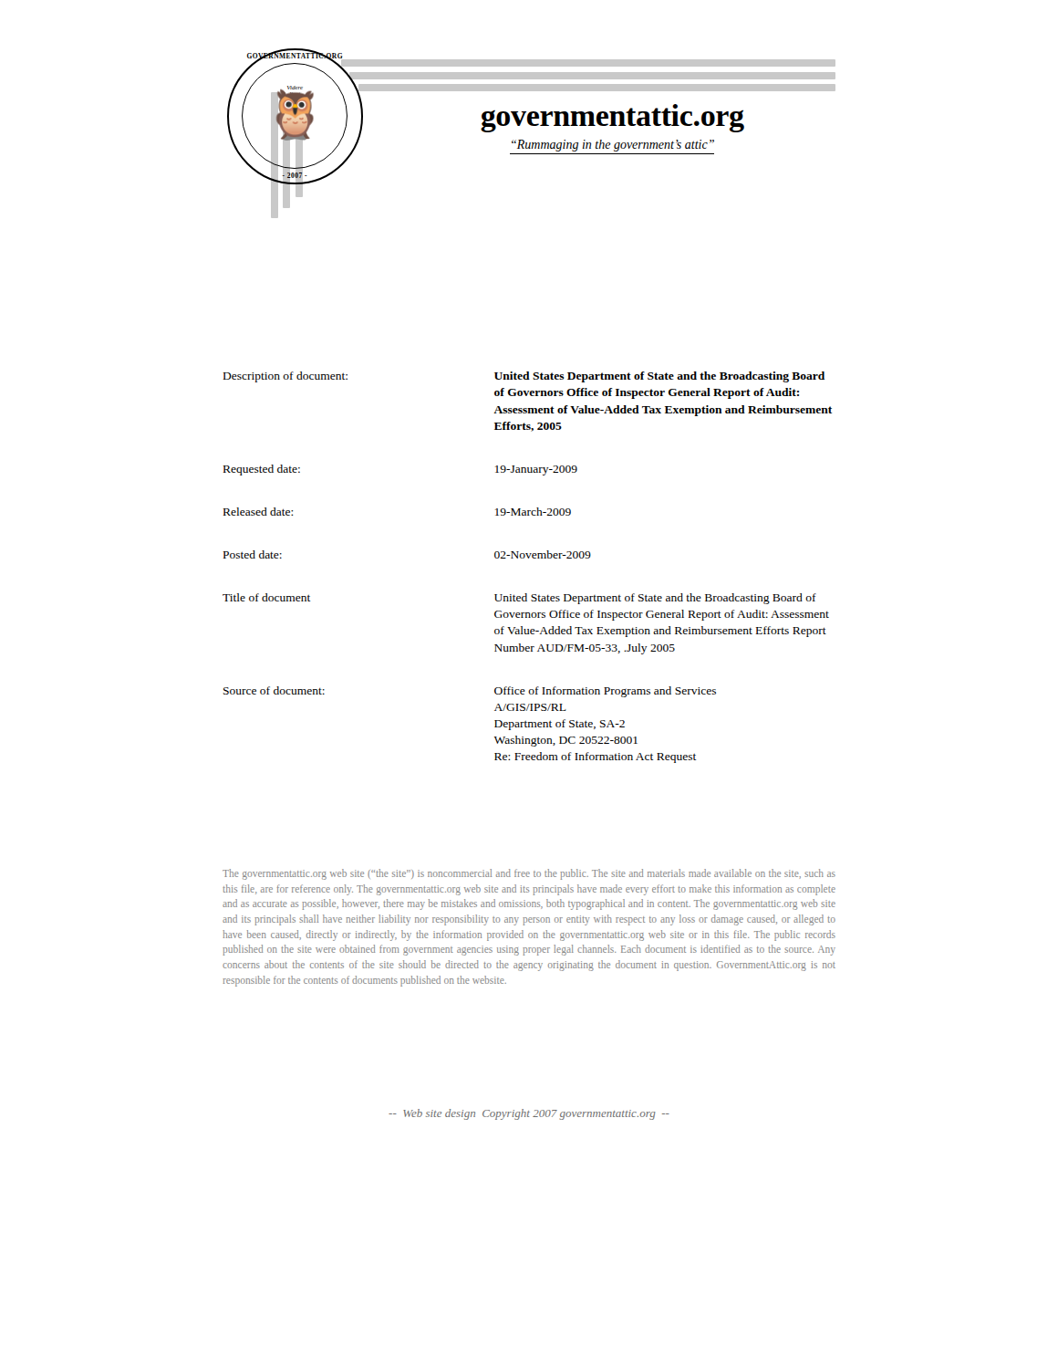GOVERNMENTATTIC.ORG
Videre
licet
🦉
- 2007 -
governmentattic.org
“Rummaging in the government’s attic”
| Description of document: | United States Department of State and the Broadcasting Board of Governors Office of Inspector General Report of Audit: Assessment of Value-Added Tax Exemption and Reimbursement Efforts, 2005 |
| Requested date: | 19-January-2009 |
| Released date: | 19-March-2009 |
| Posted date: | 02-November-2009 |
| Title of document | United States Department of State and the Broadcasting Board of Governors Office of Inspector General Report of Audit: Assessment of Value-Added Tax Exemption and Reimbursement Efforts Report Number AUD/FM-05-33, .July 2005 |
| Source of document: | Office of Information Programs and Services A/GIS/IPS/RL Department of State, SA-2 Washington, DC 20522-8001 Re: Freedom of Information Act Request |
The governmentattic.org web site (“the site”) is noncommercial and free to the public. The site and materials made available on the site, such as this file, are for reference only. The governmentattic.org web site and its principals have made every effort to make this information as complete and as accurate as possible, however, there may be mistakes and omissions, both typographical and in content. The governmentattic.org web site and its principals shall have neither liability nor responsibility to any person or entity with respect to any loss or damage caused, or alleged to have been caused, directly or indirectly, by the information provided on the governmentattic.org web site or in this file. The public records published on the site were obtained from government agencies using proper legal channels. Each document is identified as to the source. Any concerns about the contents of the site should be directed to the agency originating the document in question. GovernmentAttic.org is not responsible for the contents of documents published on the website.
-- Web site design Copyright 2007 governmentattic.org --